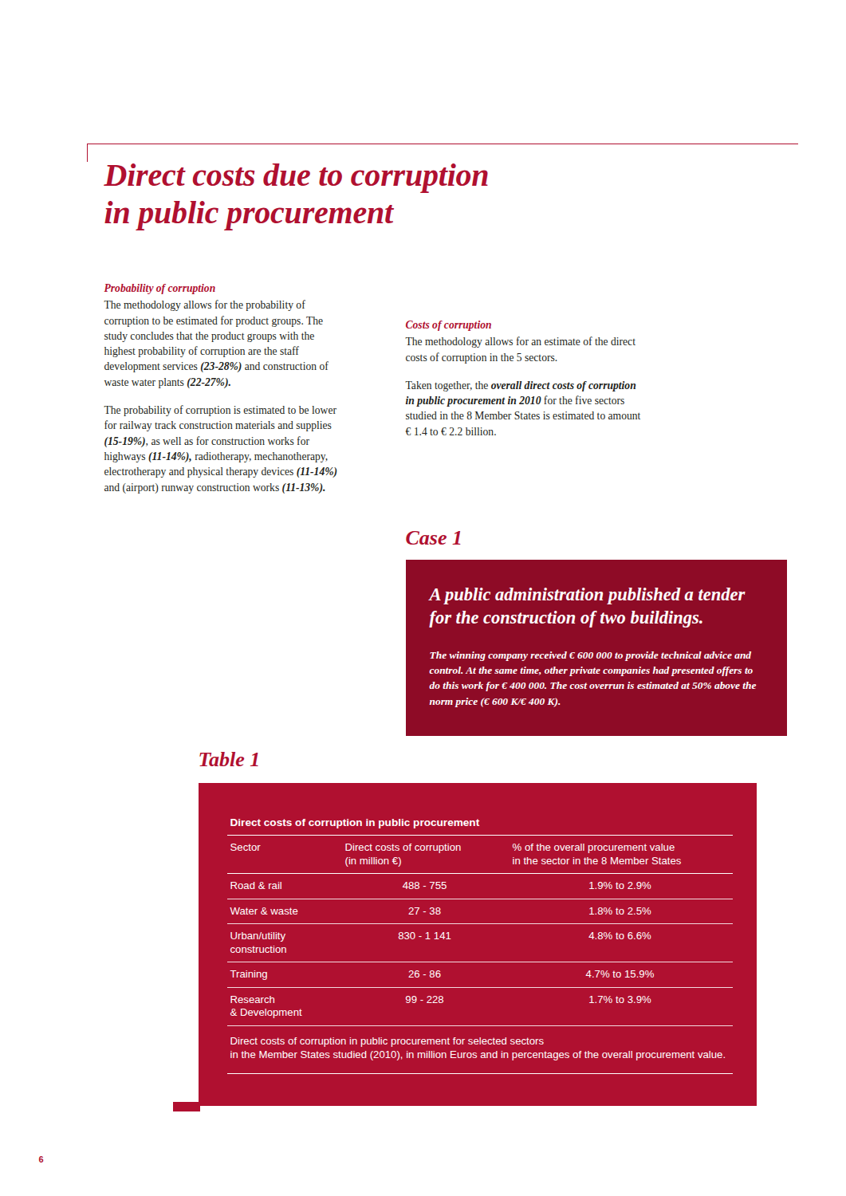Direct costs due to corruption
in public procurement
Probability of corruption
The methodology allows for the probability of corruption to be estimated for product groups. The study concludes that the product groups with the highest probability of corruption are the staff development services (23-28%) and construction of waste water plants (22-27%).
The probability of corruption is estimated to be lower for railway track construction materials and supplies (15-19%), as well as for construction works for highways (11-14%), radiotherapy, mechanotherapy, electrotherapy and physical therapy devices (11-14%) and (airport) runway construction works (11-13%).
Costs of corruption
The methodology allows for an estimate of the direct costs of corruption in the 5 sectors.
Taken together, the overall direct costs of corruption in public procurement in 2010 for the five sectors studied in the 8 Member States is estimated to amount € 1.4 to € 2.2 billion.
Case 1
A public administration published a tender for the construction of two buildings.
The winning company received € 600 000 to provide technical advice and control. At the same time, other private companies had presented offers to do this work for € 400 000. The cost overrun is estimated at 50% above the norm price (€ 600 K/€ 400 K).
Table 1
Direct costs of corruption in public procurement
| Sector | Direct costs of corruption (in million €) | % of the overall procurement value in the sector in the 8 Member States |
| Road & rail | 488 - 755 | 1.9% to 2.9% |
| Water & waste | 27 - 38 | 1.8% to 2.5% |
| Urban/utility construction | 830 - 1 141 | 4.8% to 6.6% |
| Training | 26 - 86 | 4.7% to 15.9% |
| Research & Development | 99 - 228 | 1.7% to 3.9% |
Direct costs of corruption in public procurement for selected sectors
in the Member States studied (2010), in million Euros and in percentages of the overall procurement value.
6